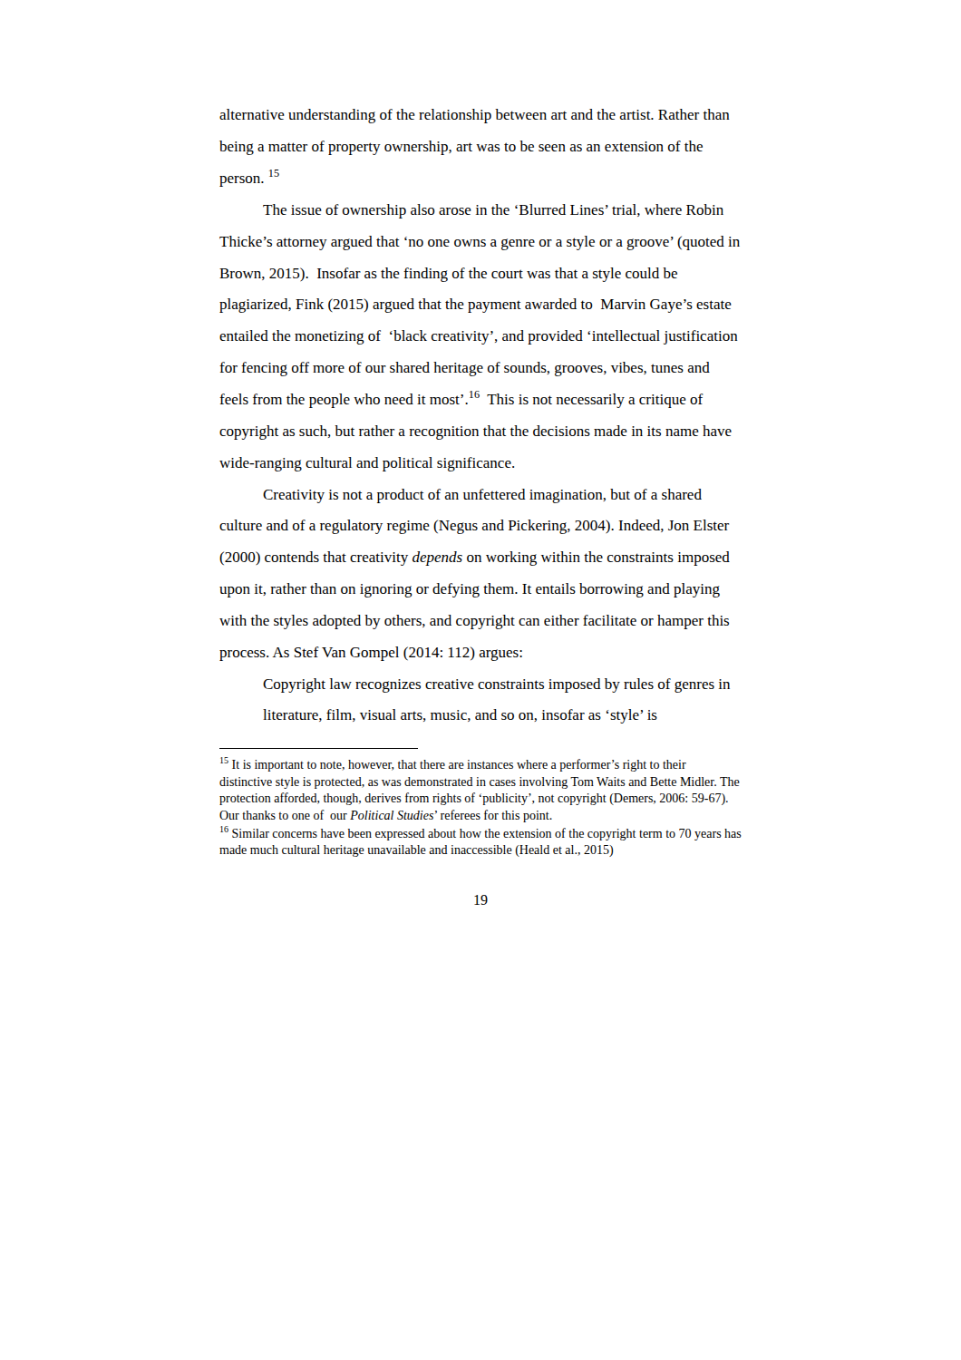alternative understanding of the relationship between art and the artist. Rather than being a matter of property ownership, art was to be seen as an extension of the person. 15
The issue of ownership also arose in the ‘Blurred Lines’ trial, where Robin Thicke’s attorney argued that ‘no one owns a genre or a style or a groove’ (quoted in Brown, 2015). Insofar as the finding of the court was that a style could be plagiarized, Fink (2015) argued that the payment awarded to Marvin Gaye’s estate entailed the monetizing of ‘black creativity’, and provided ‘intellectual justification for fencing off more of our shared heritage of sounds, grooves, vibes, tunes and feels from the people who need it most’.16 This is not necessarily a critique of copyright as such, but rather a recognition that the decisions made in its name have wide-ranging cultural and political significance.
Creativity is not a product of an unfettered imagination, but of a shared culture and of a regulatory regime (Negus and Pickering, 2004). Indeed, Jon Elster (2000) contends that creativity depends on working within the constraints imposed upon it, rather than on ignoring or defying them. It entails borrowing and playing with the styles adopted by others, and copyright can either facilitate or hamper this process. As Stef Van Gompel (2014: 112) argues:
Copyright law recognizes creative constraints imposed by rules of genres in literature, film, visual arts, music, and so on, insofar as ‘style’ is
15 It is important to note, however, that there are instances where a performer’s right to their distinctive style is protected, as was demonstrated in cases involving Tom Waits and Bette Midler. The protection afforded, though, derives from rights of ‘publicity’, not copyright (Demers, 2006: 59-67). Our thanks to one of our Political Studies’ referees for this point.
16 Similar concerns have been expressed about how the extension of the copyright term to 70 years has made much cultural heritage unavailable and inaccessible (Heald et al., 2015)
19